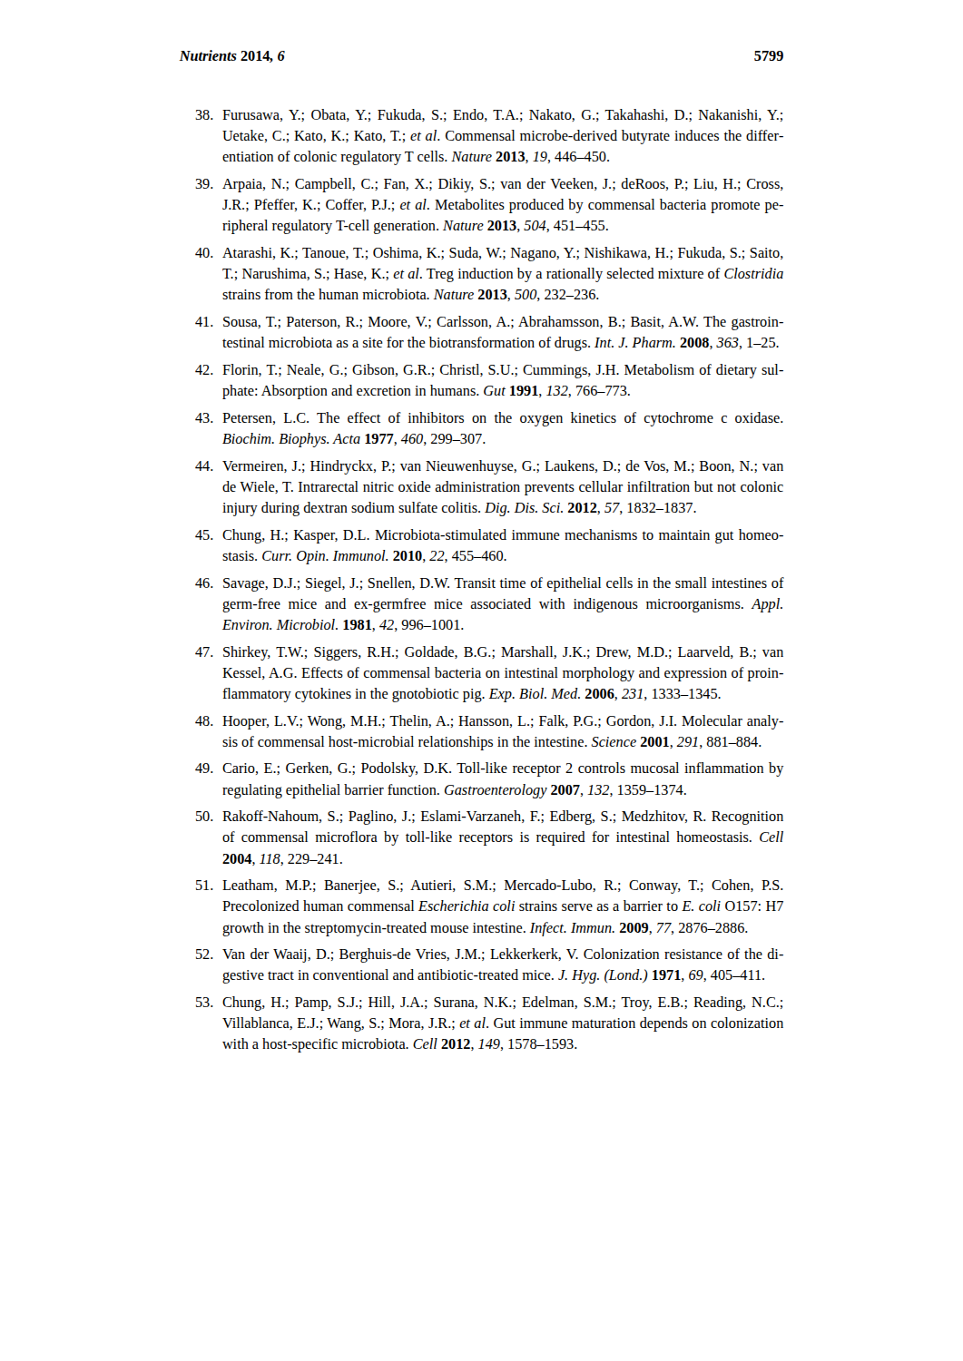Nutrients 2014, 6
5799
38. Furusawa, Y.; Obata, Y.; Fukuda, S.; Endo, T.A.; Nakato, G.; Takahashi, D.; Nakanishi, Y.; Uetake, C.; Kato, K.; Kato, T.; et al. Commensal microbe-derived butyrate induces the differentiation of colonic regulatory T cells. Nature 2013, 19, 446–450.
39. Arpaia, N.; Campbell, C.; Fan, X.; Dikiy, S.; van der Veeken, J.; deRoos, P.; Liu, H.; Cross, J.R.; Pfeffer, K.; Coffer, P.J.; et al. Metabolites produced by commensal bacteria promote peripheral regulatory T-cell generation. Nature 2013, 504, 451–455.
40. Atarashi, K.; Tanoue, T.; Oshima, K.; Suda, W.; Nagano, Y.; Nishikawa, H.; Fukuda, S.; Saito, T.; Narushima, S.; Hase, K.; et al. Treg induction by a rationally selected mixture of Clostridia strains from the human microbiota. Nature 2013, 500, 232–236.
41. Sousa, T.; Paterson, R.; Moore, V.; Carlsson, A.; Abrahamsson, B.; Basit, A.W. The gastrointestinal microbiota as a site for the biotransformation of drugs. Int. J. Pharm. 2008, 363, 1–25.
42. Florin, T.; Neale, G.; Gibson, G.R.; Christl, S.U.; Cummings, J.H. Metabolism of dietary sulphate: Absorption and excretion in humans. Gut 1991, 132, 766–773.
43. Petersen, L.C. The effect of inhibitors on the oxygen kinetics of cytochrome c oxidase. Biochim. Biophys. Acta 1977, 460, 299–307.
44. Vermeiren, J.; Hindryckx, P.; van Nieuwenhuyse, G.; Laukens, D.; de Vos, M.; Boon, N.; van de Wiele, T. Intrarectal nitric oxide administration prevents cellular infiltration but not colonic injury during dextran sodium sulfate colitis. Dig. Dis. Sci. 2012, 57, 1832–1837.
45. Chung, H.; Kasper, D.L. Microbiota-stimulated immune mechanisms to maintain gut homeostasis. Curr. Opin. Immunol. 2010, 22, 455–460.
46. Savage, D.J.; Siegel, J.; Snellen, D.W. Transit time of epithelial cells in the small intestines of germ-free mice and ex-germfree mice associated with indigenous microorganisms. Appl. Environ. Microbiol. 1981, 42, 996–1001.
47. Shirkey, T.W.; Siggers, R.H.; Goldade, B.G.; Marshall, J.K.; Drew, M.D.; Laarveld, B.; van Kessel, A.G. Effects of commensal bacteria on intestinal morphology and expression of proin-flammatory cytokines in the gnotobiotic pig. Exp. Biol. Med. 2006, 231, 1333–1345.
48. Hooper, L.V.; Wong, M.H.; Thelin, A.; Hansson, L.; Falk, P.G.; Gordon, J.I. Molecular analysis of commensal host-microbial relationships in the intestine. Science 2001, 291, 881–884.
49. Cario, E.; Gerken, G.; Podolsky, D.K. Toll-like receptor 2 controls mucosal inflammation by regulating epithelial barrier function. Gastroenterology 2007, 132, 1359–1374.
50. Rakoff-Nahoum, S.; Paglino, J.; Eslami-Varzaneh, F.; Edberg, S.; Medzhitov, R. Recognition of commensal microflora by toll-like receptors is required for intestinal homeostasis. Cell 2004, 118, 229–241.
51. Leatham, M.P.; Banerjee, S.; Autieri, S.M.; Mercado-Lubo, R.; Conway, T.; Cohen, P.S. Precolonized human commensal Escherichia coli strains serve as a barrier to E. coli O157: H7 growth in the streptomycin-treated mouse intestine. Infect. Immun. 2009, 77, 2876–2886.
52. Van der Waaij, D.; Berghuis-de Vries, J.M.; Lekkerkerk, V. Colonization resistance of the digestive tract in conventional and antibiotic-treated mice. J. Hyg. (Lond.) 1971, 69, 405–411.
53. Chung, H.; Pamp, S.J.; Hill, J.A.; Surana, N.K.; Edelman, S.M.; Troy, E.B.; Reading, N.C.; Villablanca, E.J.; Wang, S.; Mora, J.R.; et al. Gut immune maturation depends on colonization with a host-specific microbiota. Cell 2012, 149, 1578–1593.